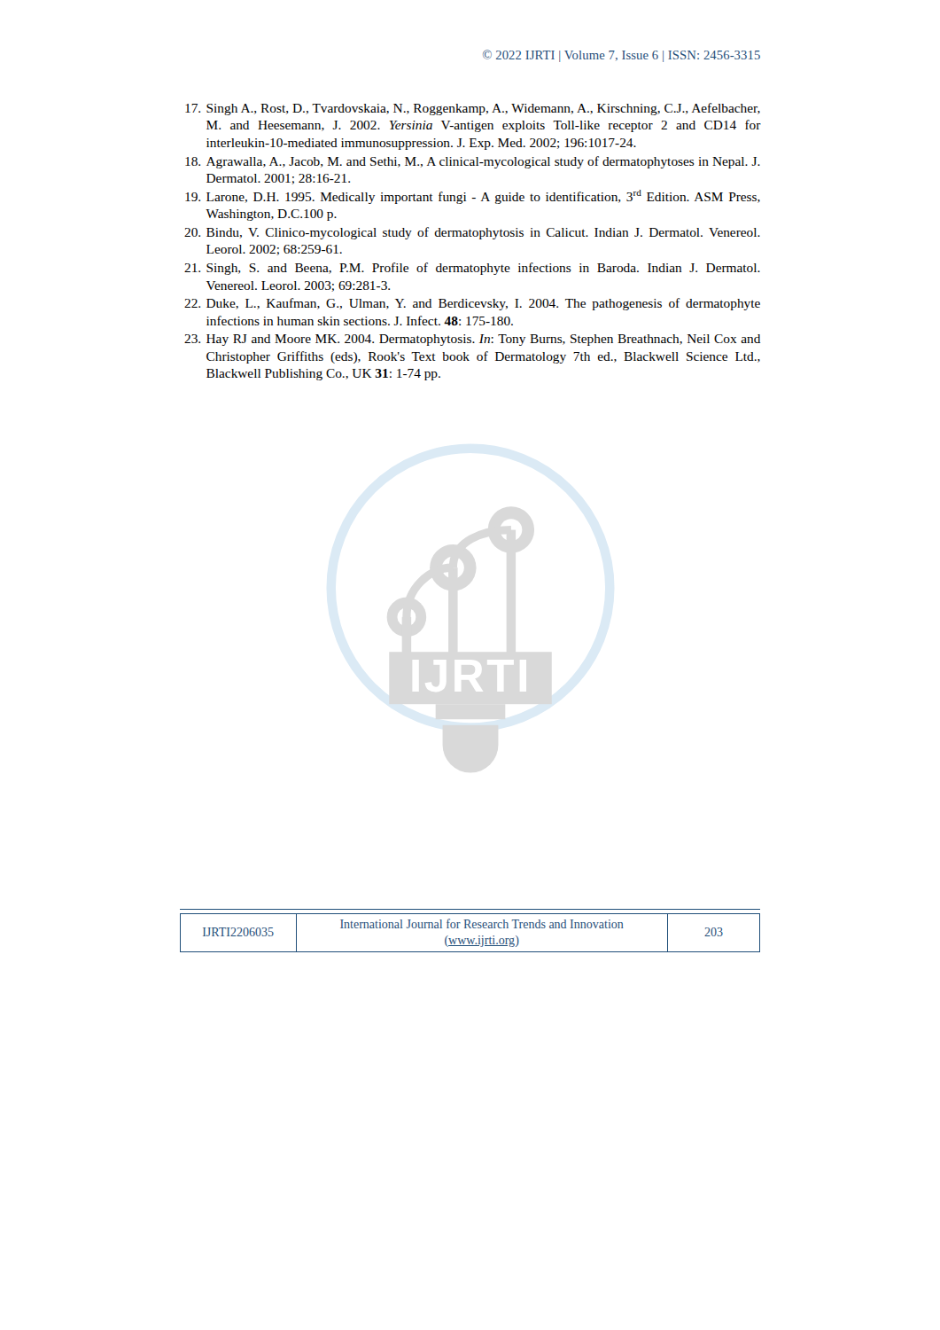© 2022 IJRTI | Volume 7, Issue 6 | ISSN: 2456-3315
17. Singh A., Rost, D., Tvardovskaia, N., Roggenkamp, A., Widemann, A., Kirschning, C.J., Aefelbacher, M. and Heesemann, J. 2002. Yersinia V-antigen exploits Toll-like receptor 2 and CD14 for interleukin-10-mediated immunosuppression. J. Exp. Med. 2002; 196:1017-24.
18. Agrawalla, A., Jacob, M. and Sethi, M., A clinical-mycological study of dermatophytoses in Nepal. J. Dermatol. 2001; 28:16-21.
19. Larone, D.H. 1995. Medically important fungi - A guide to identification, 3rd Edition. ASM Press, Washington, D.C.100 p.
20. Bindu, V. Clinico-mycological study of dermatophytosis in Calicut. Indian J. Dermatol. Venereol. Leorol. 2002; 68:259-61.
21. Singh, S. and Beena, P.M. Profile of dermatophyte infections in Baroda. Indian J. Dermatol. Venereol. Leorol. 2003; 69:281-3.
22. Duke, L., Kaufman, G., Ulman, Y. and Berdicevsky, I. 2004. The pathogenesis of dermatophyte infections in human skin sections. J. Infect. 48: 175-180.
23. Hay RJ and Moore MK. 2004. Dermatophytosis. In: Tony Burns, Stephen Breathnach, Neil Cox and Christopher Griffiths (eds), Rook's Text book of Dermatology 7th ed., Blackwell Science Ltd., Blackwell Publishing Co., UK 31: 1-74 pp.
IJRTI
| IJRTI2206035 | International Journal for Research Trends and Innovation ( www.ijrti.org ) | 203 |